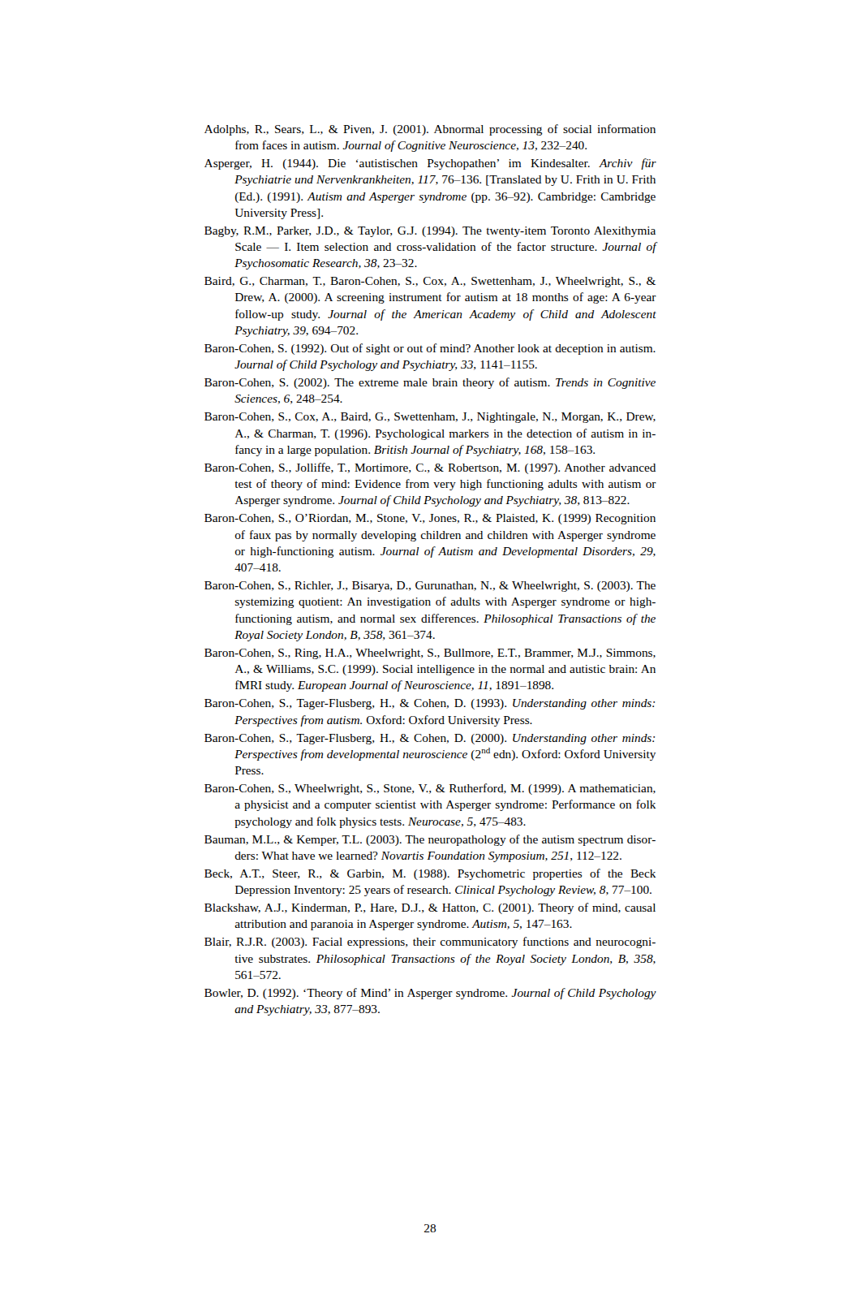Adolphs, R., Sears, L., & Piven, J. (2001). Abnormal processing of social information from faces in autism. Journal of Cognitive Neuroscience, 13, 232–240.
Asperger, H. (1944). Die ‘autistischen Psychopathen’ im Kindesalter. Archiv für Psychiatrie und Nervenkrankheiten, 117, 76–136. [Translated by U. Frith in U. Frith (Ed.). (1991). Autism and Asperger syndrome (pp. 36–92). Cambridge: Cambridge University Press].
Bagby, R.M., Parker, J.D., & Taylor, G.J. (1994). The twenty-item Toronto Alexithymia Scale — I. Item selection and cross-validation of the factor structure. Journal of Psychosomatic Research, 38, 23–32.
Baird, G., Charman, T., Baron-Cohen, S., Cox, A., Swettenham, J., Wheelwright, S., & Drew, A. (2000). A screening instrument for autism at 18 months of age: A 6-year follow-up study. Journal of the American Academy of Child and Adolescent Psychiatry, 39, 694–702.
Baron-Cohen, S. (1992). Out of sight or out of mind? Another look at deception in autism. Journal of Child Psychology and Psychiatry, 33, 1141–1155.
Baron-Cohen, S. (2002). The extreme male brain theory of autism. Trends in Cognitive Sciences, 6, 248–254.
Baron-Cohen, S., Cox, A., Baird, G., Swettenham, J., Nightingale, N., Morgan, K., Drew, A., & Charman, T. (1996). Psychological markers in the detection of autism in infancy in a large population. British Journal of Psychiatry, 168, 158–163.
Baron-Cohen, S., Jolliffe, T., Mortimore, C., & Robertson, M. (1997). Another advanced test of theory of mind: Evidence from very high functioning adults with autism or Asperger syndrome. Journal of Child Psychology and Psychiatry, 38, 813–822.
Baron-Cohen, S., O’Riordan, M., Stone, V., Jones, R., & Plaisted, K. (1999) Recognition of faux pas by normally developing children and children with Asperger syndrome or high-functioning autism. Journal of Autism and Developmental Disorders, 29, 407–418.
Baron-Cohen, S., Richler, J., Bisarya, D., Gurunathan, N., & Wheelwright, S. (2003). The systemizing quotient: An investigation of adults with Asperger syndrome or high-functioning autism, and normal sex differences. Philosophical Transactions of the Royal Society London, B, 358, 361–374.
Baron-Cohen, S., Ring, H.A., Wheelwright, S., Bullmore, E.T., Brammer, M.J., Simmons, A., & Williams, S.C. (1999). Social intelligence in the normal and autistic brain: An fMRI study. European Journal of Neuroscience, 11, 1891–1898.
Baron-Cohen, S., Tager-Flusberg, H., & Cohen, D. (1993). Understanding other minds: Perspectives from autism. Oxford: Oxford University Press.
Baron-Cohen, S., Tager-Flusberg, H., & Cohen, D. (2000). Understanding other minds: Perspectives from developmental neuroscience (2nd edn). Oxford: Oxford University Press.
Baron-Cohen, S., Wheelwright, S., Stone, V., & Rutherford, M. (1999). A mathematician, a physicist and a computer scientist with Asperger syndrome: Performance on folk psychology and folk physics tests. Neurocase, 5, 475–483.
Bauman, M.L., & Kemper, T.L. (2003). The neuropathology of the autism spectrum disorders: What have we learned? Novartis Foundation Symposium, 251, 112–122.
Beck, A.T., Steer, R., & Garbin, M. (1988). Psychometric properties of the Beck Depression Inventory: 25 years of research. Clinical Psychology Review, 8, 77–100.
Blackshaw, A.J., Kinderman, P., Hare, D.J., & Hatton, C. (2001). Theory of mind, causal attribution and paranoia in Asperger syndrome. Autism, 5, 147–163.
Blair, R.J.R. (2003). Facial expressions, their communicatory functions and neurocognitive substrates. Philosophical Transactions of the Royal Society London, B, 358, 561–572.
Bowler, D. (1992). ‘Theory of Mind’ in Asperger syndrome. Journal of Child Psychology and Psychiatry, 33, 877–893.
28